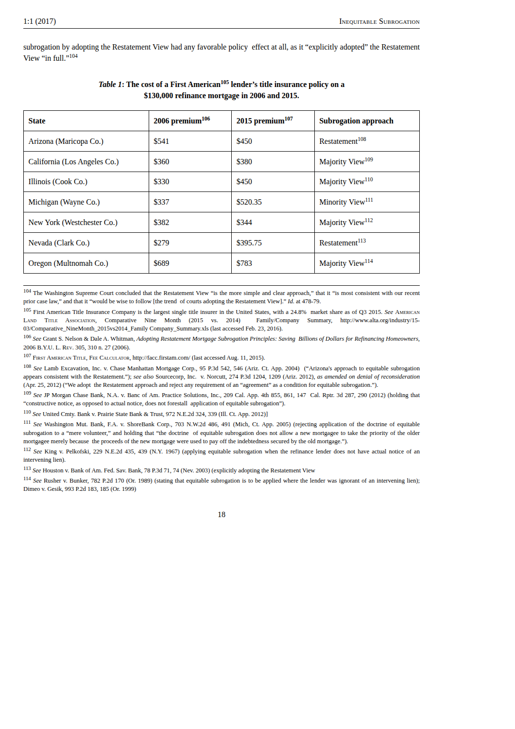1:1 (2017) Inequitable Subrogation
subrogation by adopting the Restatement View had any favorable policy effect at all, as it “explicitly adopted” the Restatement View “in full.”104
Table 1: The cost of a First American105 lender’s title insurance policy on a
$130,000 refinance mortgage in 2006 and 2015.
| State | 2006 premium 106 | 2015 premium 107 | Subrogation approach |
| --- | --- | --- | --- |
| Arizona (Maricopa Co.) | $541 | $450 | Restatement 108 |
| California (Los Angeles Co.) | $360 | $380 | Majority View 109 |
| Illinois (Cook Co.) | $330 | $450 | Majority View 110 |
| Michigan (Wayne Co.) | $337 | $520.35 | Minority View 111 |
| New York (Westchester Co.) | $382 | $344 | Majority View 112 |
| Nevada (Clark Co.) | $279 | $395.75 | Restatement 113 |
| Oregon (Multnomah Co.) | $689 | $783 | Majority View 114 |
104 The Washington Supreme Court concluded that the Restatement View “is the more simple and clear approach,” that it “is most consistent with our recent prior case law,” and that it “would be wise to follow [the trend of courts adopting the Restatement View].” Id. at 478-79.
105 First American Title Insurance Company is the largest single title insurer in the United States, with a 24.8% market share as of Q3 2015. See American Land Title Association, Comparative Nine Month (2015 vs. 2014) Family/Company Summary, http://www.alta.org/industry/15-03/Comparative_NineMonth_2015vs2014_Family Company_Summary.xls (last accessed Feb. 23, 2016).
106 See Grant S. Nelson & Dale A. Whitman, Adopting Restatement Mortgage Subrogation Principles: Saving Billions of Dollars for Refinancing Homeowners, 2006 B.Y.U. L. Rev. 305, 310 n. 27 (2006).
107 First American Title, Fee Calculator, http://facc.firstam.com/ (last accessed Aug. 11, 2015).
108 See Lamb Excavation, Inc. v. Chase Manhattan Mortgage Corp., 95 P.3d 542, 546 (Ariz. Ct. App. 2004) (“Arizona's approach to equitable subrogation appears consistent with the Restatement.”); see also Sourcecorp, Inc. v. Norcutt, 274 P.3d 1204, 1209 (Ariz. 2012), as amended on denial of reconsideration (Apr. 25, 2012) (“We adopt the Restatement approach and reject any requirement of an “agreement” as a condition for equitable subrogation.”).
109 See JP Morgan Chase Bank, N.A. v. Banc of Am. Practice Solutions, Inc., 209 Cal. App. 4th 855, 861, 147 Cal. Rptr. 3d 287, 290 (2012) (holding that “constructive notice, as opposed to actual notice, does not forestall application of equitable subrogation”).
110 See United Cmty. Bank v. Prairie State Bank & Trust, 972 N.E.2d 324, 339 (Ill. Ct. App. 2012)]
111 See Washington Mut. Bank, F.A. v. ShoreBank Corp., 703 N.W.2d 486, 491 (Mich, Ct. App. 2005) (rejecting application of the doctrine of equitable subrogation to a “mere volunteer,” and holding that “the doctrine of equitable subrogation does not allow a new mortgagee to take the priority of the older mortgagee merely because the proceeds of the new mortgage were used to pay off the indebtedness secured by the old mortgage.”).
112 See King v. Pelkofski, 229 N.E.2d 435, 439 (N.Y. 1967) (applying equitable subrogation when the refinance lender does not have actual notice of an intervening lien).
113 See Houston v. Bank of Am. Fed. Sav. Bank, 78 P.3d 71, 74 (Nev. 2003) (explicitly adopting the Restatement View
114 See Rusher v. Bunker, 782 P.2d 170 (Or. 1989) (stating that equitable subrogation is to be applied where the lender was ignorant of an intervening lien); Dimeo v. Gesik, 993 P.2d 183, 185 (Or. 1999)
18